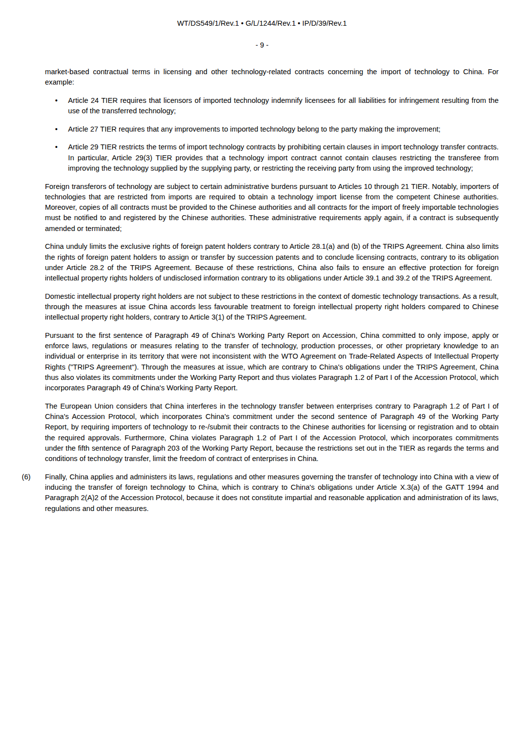WT/DS549/1/Rev.1 • G/L/1244/Rev.1 • IP/D/39/Rev.1
- 9 -
market-based contractual terms in licensing and other technology-related contracts concerning the import of technology to China. For example:
Article 24 TIER requires that licensors of imported technology indemnify licensees for all liabilities for infringement resulting from the use of the transferred technology;
Article 27 TIER requires that any improvements to imported technology belong to the party making the improvement;
Article 29 TIER restricts the terms of import technology contracts by prohibiting certain clauses in import technology transfer contracts. In particular, Article 29(3) TIER provides that a technology import contract cannot contain clauses restricting the transferee from improving the technology supplied by the supplying party, or restricting the receiving party from using the improved technology;
Foreign transferors of technology are subject to certain administrative burdens pursuant to Articles 10 through 21 TIER. Notably, importers of technologies that are restricted from imports are required to obtain a technology import license from the competent Chinese authorities. Moreover, copies of all contracts must be provided to the Chinese authorities and all contracts for the import of freely importable technologies must be notified to and registered by the Chinese authorities. These administrative requirements apply again, if a contract is subsequently amended or terminated;
China unduly limits the exclusive rights of foreign patent holders contrary to Article 28.1(a) and (b) of the TRIPS Agreement. China also limits the rights of foreign patent holders to assign or transfer by succession patents and to conclude licensing contracts, contrary to its obligation under Article 28.2 of the TRIPS Agreement. Because of these restrictions, China also fails to ensure an effective protection for foreign intellectual property rights holders of undisclosed information contrary to its obligations under Article 39.1 and 39.2 of the TRIPS Agreement.
Domestic intellectual property right holders are not subject to these restrictions in the context of domestic technology transactions. As a result, through the measures at issue China accords less favourable treatment to foreign intellectual property right holders compared to Chinese intellectual property right holders, contrary to Article 3(1) of the TRIPS Agreement.
Pursuant to the first sentence of Paragraph 49 of China's Working Party Report on Accession, China committed to only impose, apply or enforce laws, regulations or measures relating to the transfer of technology, production processes, or other proprietary knowledge to an individual or enterprise in its territory that were not inconsistent with the WTO Agreement on Trade-Related Aspects of Intellectual Property Rights ("TRIPS Agreement"). Through the measures at issue, which are contrary to China's obligations under the TRIPS Agreement, China thus also violates its commitments under the Working Party Report and thus violates Paragraph 1.2 of Part I of the Accession Protocol, which incorporates Paragraph 49 of China's Working Party Report.
The European Union considers that China interferes in the technology transfer between enterprises contrary to Paragraph 1.2 of Part I of China's Accession Protocol, which incorporates China's commitment under the second sentence of Paragraph 49 of the Working Party Report, by requiring importers of technology to re-/submit their contracts to the Chinese authorities for licensing or registration and to obtain the required approvals. Furthermore, China violates Paragraph 1.2 of Part I of the Accession Protocol, which incorporates commitments under the fifth sentence of Paragraph 203 of the Working Party Report, because the restrictions set out in the TIER as regards the terms and conditions of technology transfer, limit the freedom of contract of enterprises in China.
(6)
Finally, China applies and administers its laws, regulations and other measures governing the transfer of technology into China with a view of inducing the transfer of foreign technology to China, which is contrary to China's obligations under Article X.3(a) of the GATT 1994 and Paragraph 2(A)2 of the Accession Protocol, because it does not constitute impartial and reasonable application and administration of its laws, regulations and other measures.